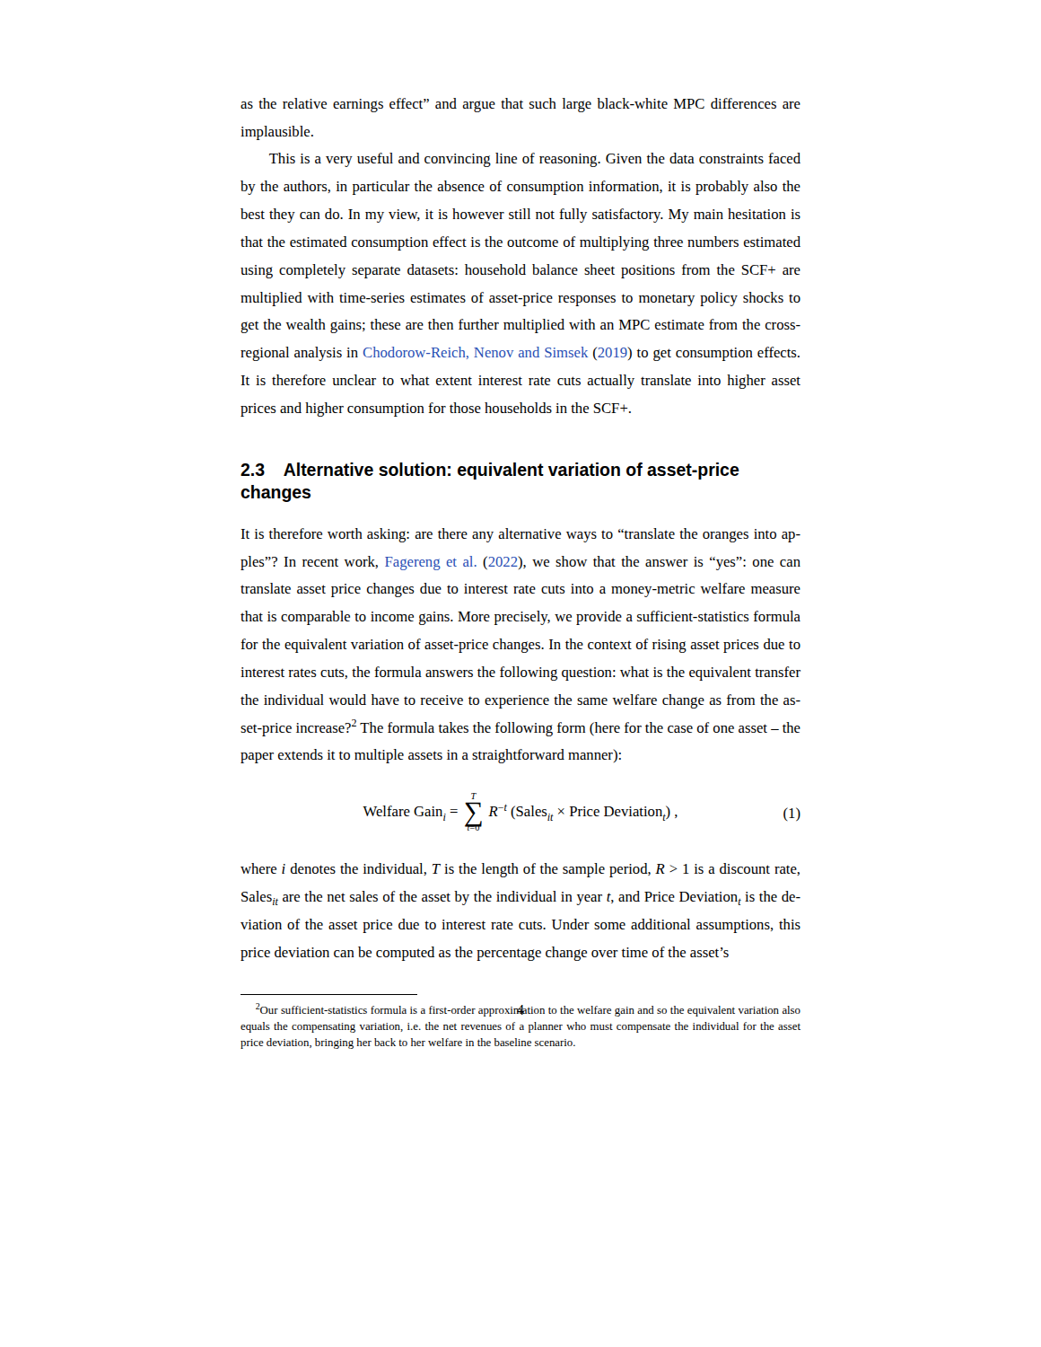as the relative earnings effect” and argue that such large black-white MPC differences are implausible.
This is a very useful and convincing line of reasoning. Given the data constraints faced by the authors, in particular the absence of consumption information, it is probably also the best they can do. In my view, it is however still not fully satisfactory. My main hesitation is that the estimated consumption effect is the outcome of multiplying three numbers estimated using completely separate datasets: household balance sheet positions from the SCF+ are multiplied with time-series estimates of asset-price responses to monetary policy shocks to get the wealth gains; these are then further multiplied with an MPC estimate from the cross-regional analysis in Chodorow-Reich, Nenov and Simsek (2019) to get consumption effects. It is therefore unclear to what extent interest rate cuts actually translate into higher asset prices and higher consumption for those households in the SCF+.
2.3 Alternative solution: equivalent variation of asset-price changes
It is therefore worth asking: are there any alternative ways to “translate the oranges into apples”? In recent work, Fagereng et al. (2022), we show that the answer is “yes”: one can translate asset price changes due to interest rate cuts into a money-metric welfare measure that is comparable to income gains. More precisely, we provide a sufficient-statistics formula for the equivalent variation of asset-price changes. In the context of rising asset prices due to interest rates cuts, the formula answers the following question: what is the equivalent transfer the individual would have to receive to experience the same welfare change as from the asset-price increase?2 The formula takes the following form (here for the case of one asset – the paper extends it to multiple assets in a straightforward manner):
Welfare Gaini = T∑t=0 R−t (Salesit × Price Deviationt) , (1)
where i denotes the individual, T is the length of the sample period, R > 1 is a discount rate, Salesit are the net sales of the asset by the individual in year t, and Price Deviationt is the deviation of the asset price due to interest rate cuts. Under some additional assumptions, this price deviation can be computed as the percentage change over time of the asset’s
2Our sufficient-statistics formula is a first-order approximation to the welfare gain and so the equivalent variation also equals the compensating variation, i.e. the net revenues of a planner who must compensate the individual for the asset price deviation, bringing her back to her welfare in the baseline scenario.
4